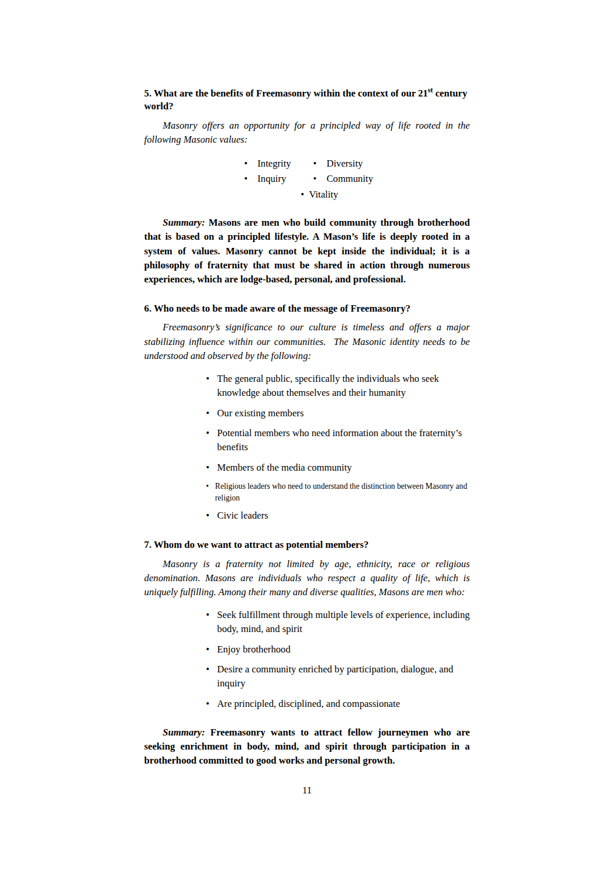5. What are the benefits of Freemasonry within the context of our 21st century world?
Masonry offers an opportunity for a principled way of life rooted in the following Masonic values:
| • | Integrity | • | Diversity |
| • | Inquiry | • | Community |
| | • Vitality |
Summary: Masons are men who build community through brotherhood that is based on a principled lifestyle. A Mason’s life is deeply rooted in a system of values. Masonry cannot be kept inside the individual; it is a philosophy of fraternity that must be shared in action through numerous experiences, which are lodge-based, personal, and professional.
6. Who needs to be made aware of the message of Freemasonry?
Freemasonry’s significance to our culture is timeless and offers a major stabilizing influence within our communities. The Masonic identity needs to be understood and observed by the following:
The general public, specifically the individuals who seek knowledge about themselves and their humanity
Our existing members
Potential members who need information about the fraternity’s benefits
Members of the media community
Religious leaders who need to understand the distinction between Masonry and religion
Civic leaders
7. Whom do we want to attract as potential members?
Masonry is a fraternity not limited by age, ethnicity, race or religious denomination. Masons are individuals who respect a quality of life, which is uniquely fulfilling. Among their many and diverse qualities, Masons are men who:
Seek fulfillment through multiple levels of experience, including body, mind, and spirit
Enjoy brotherhood
Desire a community enriched by participation, dialogue, and inquiry
Are principled, disciplined, and compassionate
Summary: Freemasonry wants to attract fellow journeymen who are seeking enrichment in body, mind, and spirit through participation in a brotherhood committed to good works and personal growth.
11